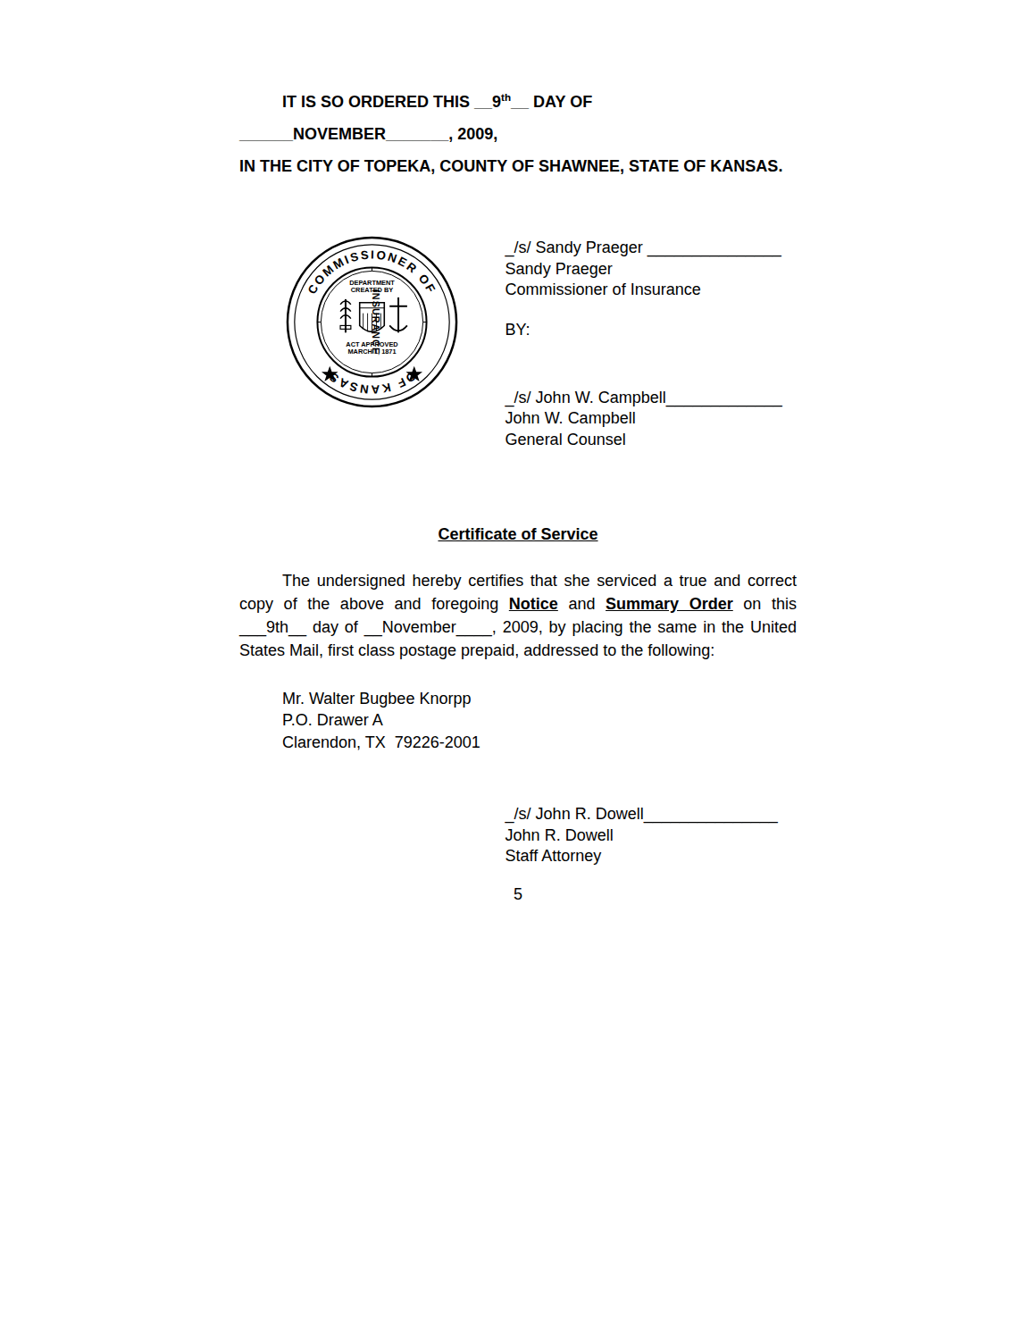IT IS SO ORDERED THIS __9th__ DAY OF ______NOVEMBER_______, 2009,
IN THE CITY OF TOPEKA, COUNTY OF SHAWNEE, STATE OF KANSAS.
COMMISSIONER OF OF KANSAS INSURANCE DEPARTMENT CREATED BY ACT APPROVED MARCH 1, 1871
_/s/ Sandy Praeger _______________
Sandy Praeger
Commissioner of Insurance
BY:
_/s/ John W. Campbell_____________
John W. Campbell
General Counsel
Certificate of Service
The undersigned hereby certifies that she serviced a true and correct copy of the above and foregoing Notice and Summary Order on this ___9th__ day of __November____, 2009, by placing the same in the United States Mail, first class postage prepaid, addressed to the following:
Mr. Walter Bugbee Knorpp
P.O. Drawer A
Clarendon, TX 79226-2001
_/s/ John R. Dowell_______________
John R. Dowell
Staff Attorney
5